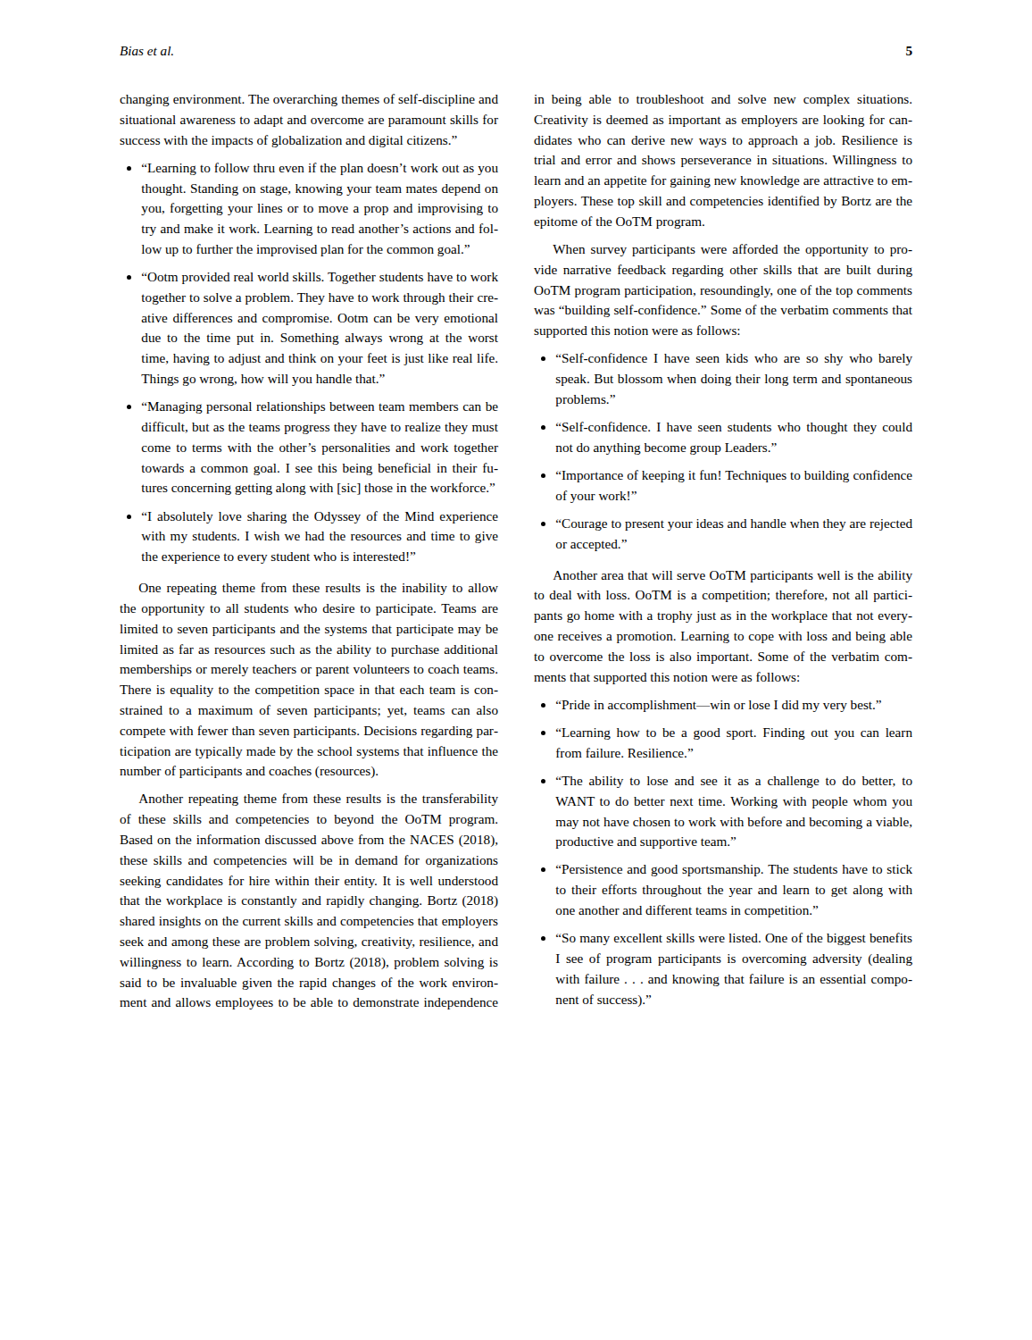Bias et al. 5
changing environment. The overarching themes of self-discipline and situational awareness to adapt and overcome are paramount skills for success with the impacts of globalization and digital citizens.”
“Learning to follow thru even if the plan doesn’t work out as you thought. Standing on stage, knowing your team mates depend on you, forgetting your lines or to move a prop and improvising to try and make it work. Learning to read another’s actions and follow up to further the improvised plan for the common goal.”
“Ootm provided real world skills. Together students have to work together to solve a problem. They have to work through their creative differences and compromise. Ootm can be very emotional due to the time put in. Something always wrong at the worst time, having to adjust and think on your feet is just like real life. Things go wrong, how will you handle that.”
“Managing personal relationships between team members can be difficult, but as the teams progress they have to realize they must come to terms with the other’s personalities and work together towards a common goal. I see this being beneficial in their futures concerning getting along with [sic] those in the workforce.”
“I absolutely love sharing the Odyssey of the Mind experience with my students. I wish we had the resources and time to give the experience to every student who is interested!”
One repeating theme from these results is the inability to allow the opportunity to all students who desire to participate. Teams are limited to seven participants and the systems that participate may be limited as far as resources such as the ability to purchase additional memberships or merely teachers or parent volunteers to coach teams. There is equality to the competition space in that each team is constrained to a maximum of seven participants; yet, teams can also compete with fewer than seven participants. Decisions regarding participation are typically made by the school systems that influence the number of participants and coaches (resources).
Another repeating theme from these results is the transferability of these skills and competencies to beyond the OoTM program. Based on the information discussed above from the NACES (2018), these skills and competencies will be in demand for organizations seeking candidates for hire within their entity. It is well understood that the workplace is constantly and rapidly changing. Bortz (2018) shared insights on the current skills and competencies that employers seek and among these are problem solving, creativity, resilience, and willingness to learn. According to Bortz (2018), problem solving is said to be invaluable given the rapid changes of the work environment and allows employees to be able to demonstrate independence in being able to troubleshoot and solve new complex situations. Creativity is deemed as important as employers are looking for candidates who can derive new ways to approach a job. Resilience is trial and error and shows perseverance in situations. Willingness to learn and an appetite for gaining new knowledge are attractive to employers. These top skill and competencies identified by Bortz are the epitome of the OoTM program.
When survey participants were afforded the opportunity to provide narrative feedback regarding other skills that are built during OoTM program participation, resoundingly, one of the top comments was “building self-confidence.” Some of the verbatim comments that supported this notion were as follows:
“Self-confidence I have seen kids who are so shy who barely speak. But blossom when doing their long term and spontaneous problems.”
“Self-confidence. I have seen students who thought they could not do anything become group Leaders.”
“Importance of keeping it fun! Techniques to building confidence of your work!”
“Courage to present your ideas and handle when they are rejected or accepted.”
Another area that will serve OoTM participants well is the ability to deal with loss. OoTM is a competition; therefore, not all participants go home with a trophy just as in the workplace that not everyone receives a promotion. Learning to cope with loss and being able to overcome the loss is also important. Some of the verbatim comments that supported this notion were as follows:
“Pride in accomplishment—win or lose I did my very best.”
“Learning how to be a good sport. Finding out you can learn from failure. Resilience.”
“The ability to lose and see it as a challenge to do better, to WANT to do better next time. Working with people whom you may not have chosen to work with before and becoming a viable, productive and supportive team.”
“Persistence and good sportsmanship. The students have to stick to their efforts throughout the year and learn to get along with one another and different teams in competition.”
“So many excellent skills were listed. One of the biggest benefits I see of program participants is overcoming adversity (dealing with failure . . . and knowing that failure is an essential component of success).”